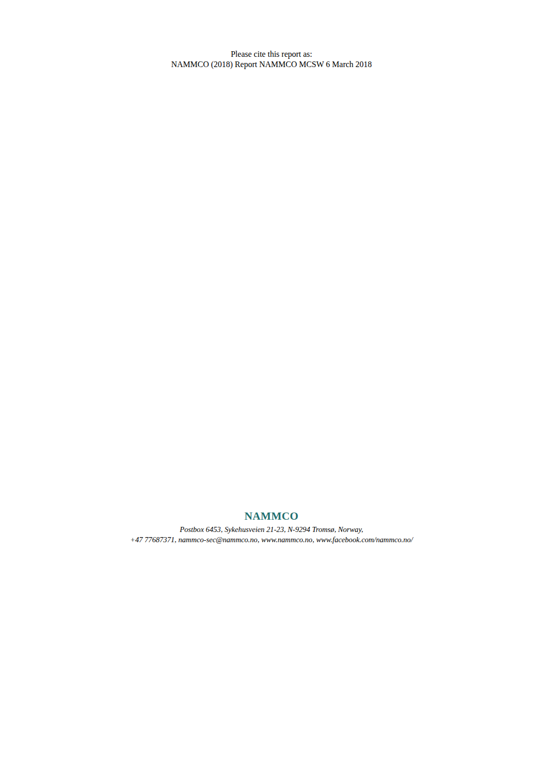Please cite this report as:
NAMMCO (2018) Report NAMMCO MCSW 6 March 2018
NAMMCO
Postbox 6453, Sykehusveien 21-23, N-9294 Tromsø, Norway,
+47 77687371, nammco-sec@nammco.no, www.nammco.no, www.facebook.com/nammco.no/